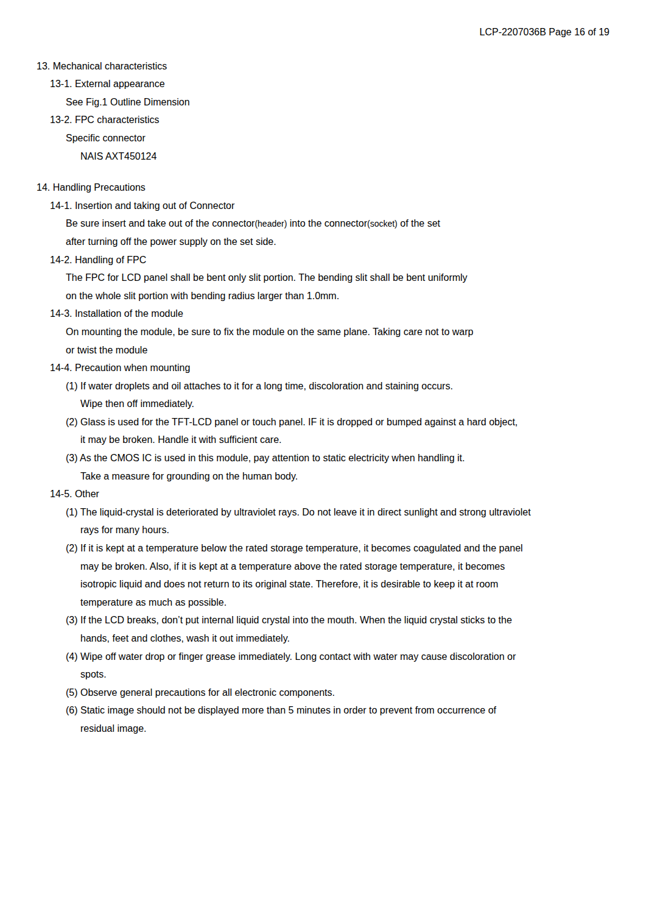LCP-2207036B Page 16 of 19
13. Mechanical characteristics
13-1. External appearance
See Fig.1 Outline Dimension
13-2. FPC characteristics
Specific connector
NAIS AXT450124
14. Handling Precautions
14-1. Insertion and taking out of Connector
Be sure insert and take out of the connector(header) into the connector(socket) of the set
after turning off the power supply on the set side.
14-2. Handling of FPC
The FPC for LCD panel shall be bent only slit portion. The bending slit shall be bent uniformly
on the whole slit portion with bending radius larger than 1.0mm.
14-3. Installation of the module
On mounting the module, be sure to fix the module on the same plane. Taking care not to warp
or twist the module
14-4. Precaution when mounting
(1) If water droplets and oil attaches to it for a long time, discoloration and staining occurs.
Wipe then off immediately.
(2) Glass is used for the TFT-LCD panel or touch panel. IF it is dropped or bumped against a hard object,
it may be broken. Handle it with sufficient care.
(3) As the CMOS IC is used in this module, pay attention to static electricity when handling it.
Take a measure for grounding on the human body.
14-5. Other
(1) The liquid-crystal is deteriorated by ultraviolet rays. Do not leave it in direct sunlight and strong ultraviolet
rays for many hours.
(2) If it is kept at a temperature below the rated storage temperature, it becomes coagulated and the panel
may be broken. Also, if it is kept at a temperature above the rated storage temperature, it becomes
isotropic liquid and does not return to its original state. Therefore, it is desirable to keep it at room
temperature as much as possible.
(3) If the LCD breaks, don’t put internal liquid crystal into the mouth. When the liquid crystal sticks to the
hands, feet and clothes, wash it out immediately.
(4) Wipe off water drop or finger grease immediately. Long contact with water may cause discoloration or
spots.
(5) Observe general precautions for all electronic components.
(6) Static image should not be displayed more than 5 minutes in order to prevent from occurrence of
residual image.